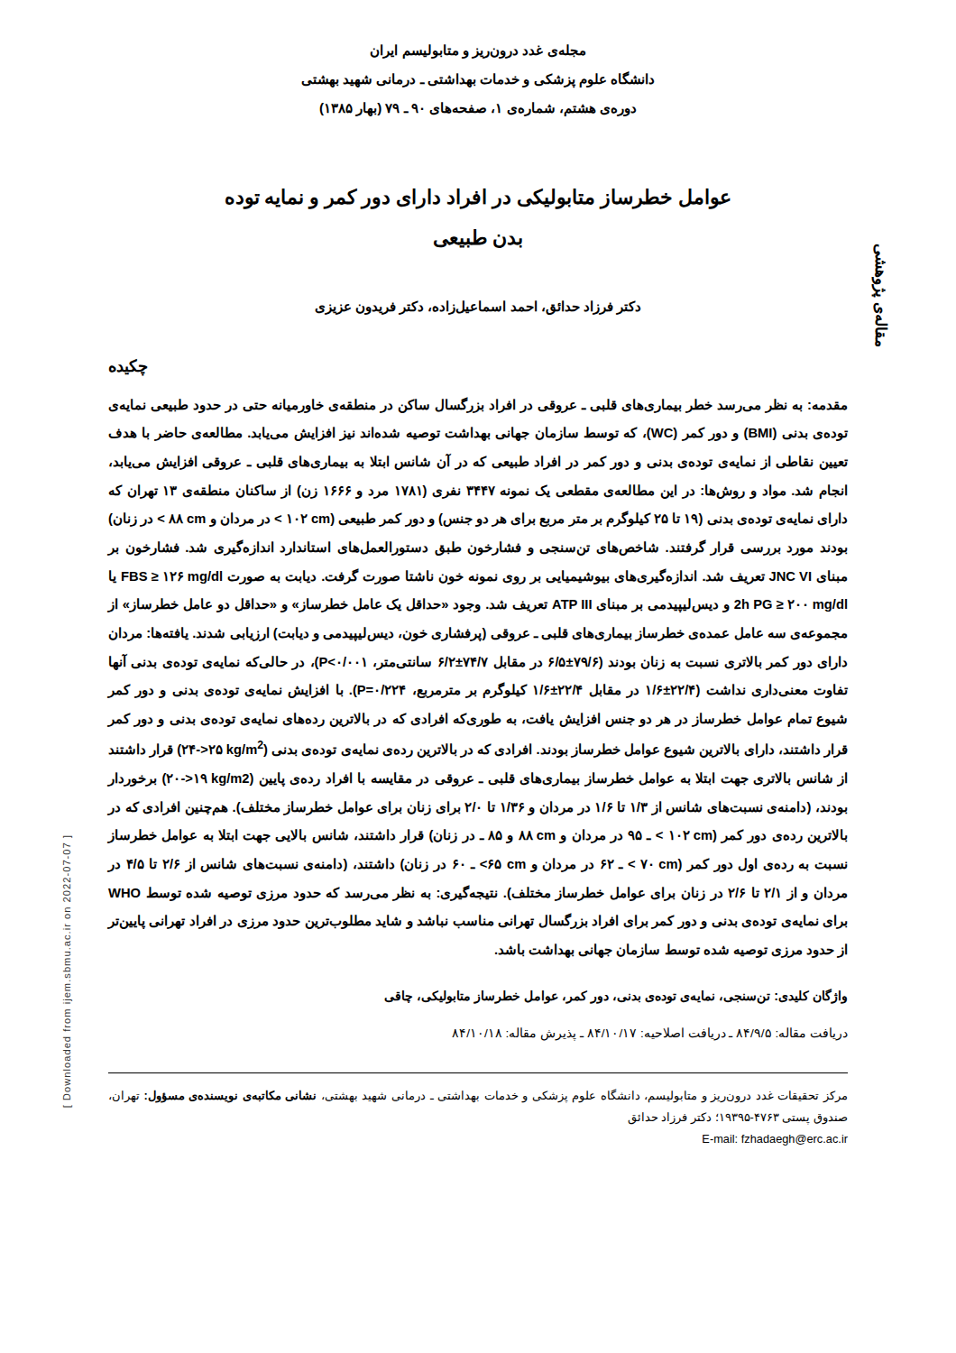مقاله‌ی پژوهشی
[ Downloaded from ijem.sbmu.ac.ir on 2022-07-07 ]
مجله‌ی غدد درون‌ریز و متابولیسم ایران
دانشگاه علوم پزشکی و خدمات بهداشتی ـ درمانی شهید بهشتی
دوره‌ی هشتم، شماره‌ی ۱، صفحه‌های ۹۰ ـ ۷۹ (بهار ۱۳۸۵)
عوامل خطرساز متابولیکی در افراد دارای دور کمر و نمایه توده
بدن طبیعی
دکتر فرزاد حدائق، احمد اسماعیل‌زاده، دکتر فریدون عزیزی
چکیده
مقدمه: به نظر می‌رسد خطر بیماری‌های قلبی ـ عروقی در افراد بزرگسال ساکن در منطقه‌ی خاورمیانه حتی در حدود طبیعی نمایه‌ی توده‌ی بدنی (BMI) و دور کمر (WC)، که توسط سازمان جهانی بهداشت توصیه شده‌اند نیز افزایش می‌یابد. مطالعه‌ی حاضر با هدف تعیین نقاطی از نمایه‌ی توده‌ی بدنی و دور کمر در افراد طبیعی که در آن شانس ابتلا به بیماری‌های قلبی ـ عروقی افزایش می‌یابد، انجام شد. مواد و روش‌ها: در این مطالعه‌ی مقطعی یک نمونه ۳۴۴۷ نفری (۱۷۸۱ مرد و ۱۶۶۶ زن) از ساکنان منطقه‌ی ۱۳ تهران که دارای نمایه‌ی توده‌ی بدنی (۱۹ تا ۲۵ کیلوگرم بر متر مربع برای هر دو جنس) و دور کمر طبیعی (۱۰۲ cm > در مردان و ۸۸ cm > در زنان) بودند مورد بررسی قرار گرفتند. شاخص‌های تن‌سنجی و فشارخون طبق دستورالعمل‌های استاندارد اندازه‌گیری شد. فشارخون بر مبنای JNC VI تعریف شد. اندازه‌گیری‌های بیوشیمیایی بر روی نمونه خون ناشتا صورت گرفت. دیابت به صورت FBS ≥ ۱۲۶ mg/dl یا 2h PG ≥ ۲۰۰ mg/dl و دیس‌لیپیدمی بر مبنای ATP III تعریف شد. وجود «حداقل یک عامل خطرساز» و «حداقل دو عامل خطرساز» از مجموعه‌ی سه عامل عمده‌ی خطرساز بیماری‌های قلبی ـ عروقی (پرفشاری خون، دیس‌لیپیدمی و دیابت) ارزیابی شدند. یافته‌ها: مردان دارای دور کمر بالاتری نسبت به زنان بودند (۷۹/۶±۶/۵ در مقابل ۷۴/۷±۶/۲ سانتی‌متر، P<۰/۰۰۱)، در حالی‌که نمایه‌ی توده‌ی بدنی آنها تفاوت معنی‌داری نداشت (۲۲/۴±۱/۶ در مقابل ۲۲/۴±۱/۶ کیلوگرم بر مترمربع، P=۰/۲۲۴). با افزایش نمایه‌ی توده‌ی بدنی و دور کمر شیوع تمام عوامل خطرساز در هر دو جنس افزایش یافت، به طوری‌که افرادی که در بالاترین رده‌های نمایه‌ی توده‌ی بدنی و دور کمر قرار داشتند، دارای بالاترین شیوع عوامل خطرساز بودند. افرادی که در بالاترین رده‌ی نمایه‌ی توده‌ی بدنی (۲۴->۲۵ kg/m2) قرار داشتند از شانس بالاتری جهت ابتلا به عوامل خطرساز بیماری‌های قلبی ـ عروقی در مقایسه با افراد رده‌ی پایین (۲۰->۱۹ kg/m2) برخوردار بودند، (دامنه‌ی نسبت‌های شانس از ۱/۳ تا ۱/۶ در مردان و ۱/۳۶ تا ۲/۰ برای زنان برای عوامل خطرساز مختلف). هم‌چنین افرادی که در بالاترین رده‌ی دور کمر (۱۰۲ cm > ـ ۹۵ در مردان و ۸۸ cm و ۸۵ ـ در زنان) قرار داشتند، شانس بالایی جهت ابتلا به عوامل خطرساز نسبت به رده‌ی اول دور کمر (۷۰ cm > ـ ۶۲ در مردان و cm ۶۵> ـ ۶۰ در زنان) داشتند، (دامنه‌ی نسبت‌های شانس از ۲/۶ تا ۴/۵ در مردان و از ۲/۱ تا ۲/۶ در زنان برای عوامل خطرساز مختلف). نتیجه‌گیری: به نظر می‌رسد که حدود مرزی توصیه شده توسط WHO برای نمایه‌ی توده‌ی بدنی و دور کمر برای افراد بزرگسال تهرانی مناسب نباشد و شاید مطلوب‌ترین حدود مرزی در افراد تهرانی پایین‌تر از حدود مرزی توصیه شده توسط سازمان جهانی بهداشت باشد.
واژگان کلیدی: تن‌سنجی، نمایه‌ی توده‌ی بدنی، دور کمر، عوامل خطرساز متابولیکی، چاقی
دریافت مقاله: ۸۴/۹/۵ ـ دریافت اصلاحیه: ۸۴/۱۰/۱۷ ـ پذیرش مقاله: ۸۴/۱۰/۱۸
مرکز تحقیقات غدد درون‌ریز و متابولیسم، دانشگاه علوم پزشکی و خدمات بهداشتی ـ درمانی شهید بهشتی، نشانی مکاتبه‌ی نویسنده‌ی مسؤول: تهران، صندوق پستی ۴۷۶۳-۱۹۳۹۵؛ دکتر فرزاد حدائق
E-mail: fzhadaegh@erc.ac.ir